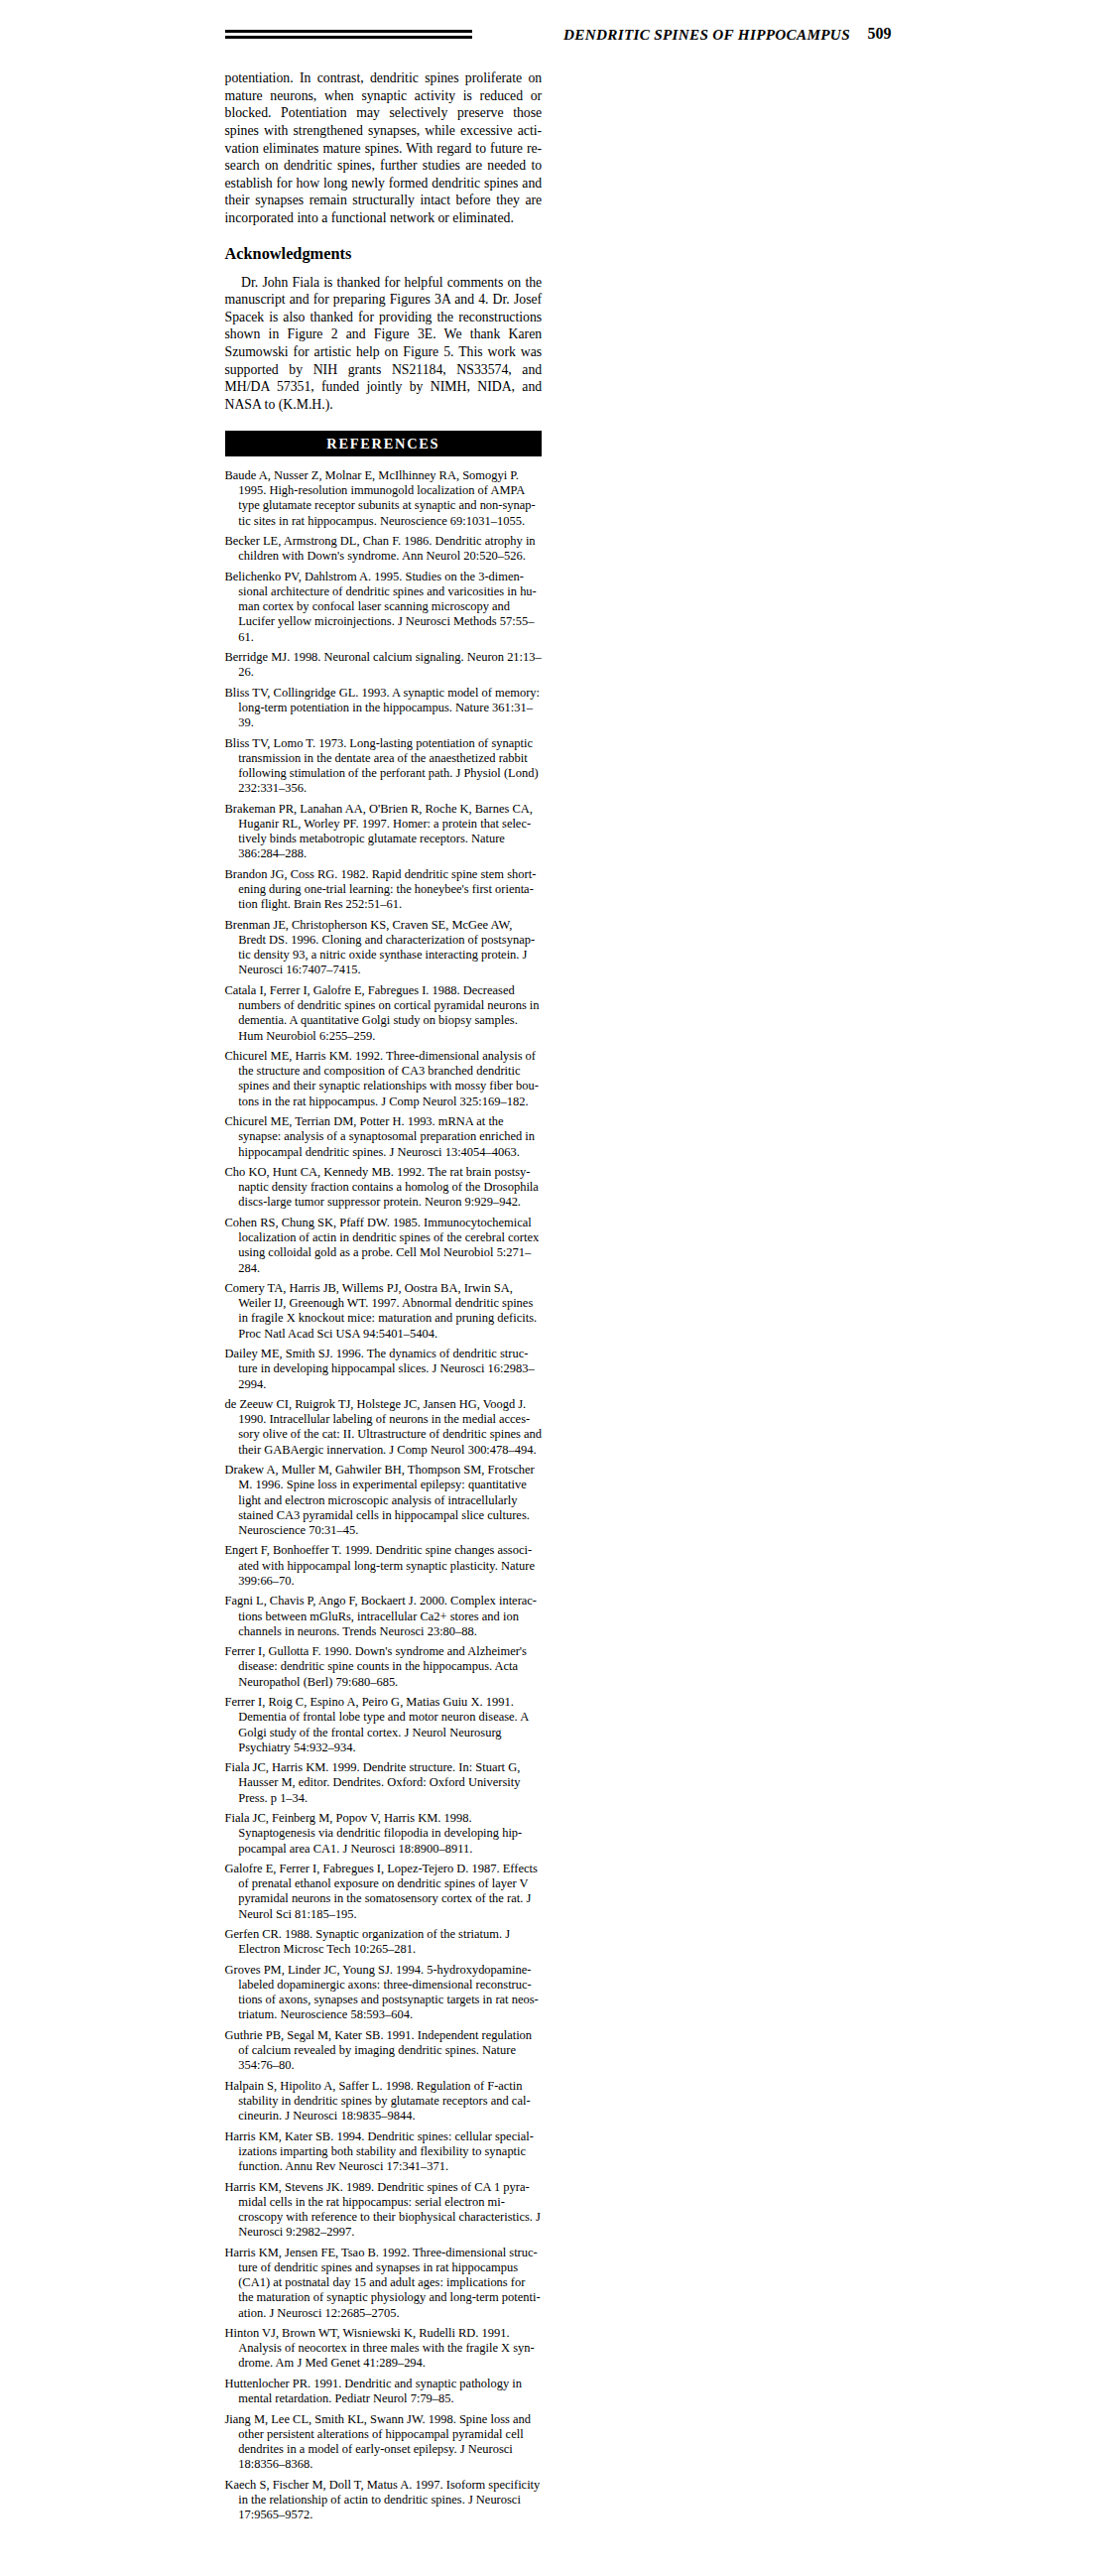DENDRITIC SPINES OF HIPPOCAMPUS
509
potentiation. In contrast, dendritic spines proliferate on mature neurons, when synaptic activity is reduced or blocked. Potentiation may selectively preserve those spines with strengthened synapses, while excessive activation eliminates mature spines. With regard to future research on dendritic spines, further studies are needed to establish for how long newly formed dendritic spines and their synapses remain structurally intact before they are incorporated into a functional network or eliminated.
Acknowledgments
Dr. John Fiala is thanked for helpful comments on the manuscript and for preparing Figures 3A and 4. Dr. Josef Spacek is also thanked for providing the reconstructions shown in Figure 2 and Figure 3E. We thank Karen Szumowski for artistic help on Figure 5. This work was supported by NIH grants NS21184, NS33574, and MH/DA 57351, funded jointly by NIMH, NIDA, and NASA to (K.M.H.).
REFERENCES
Baude A, Nusser Z, Molnar E, McIlhinney RA, Somogyi P. 1995. High-resolution immunogold localization of AMPA type glutamate receptor subunits at synaptic and non-synaptic sites in rat hippocampus. Neuroscience 69:1031–1055.
Becker LE, Armstrong DL, Chan F. 1986. Dendritic atrophy in children with Down's syndrome. Ann Neurol 20:520–526.
Belichenko PV, Dahlstrom A. 1995. Studies on the 3-dimensional architecture of dendritic spines and varicosities in human cortex by confocal laser scanning microscopy and Lucifer yellow microinjections. J Neurosci Methods 57:55–61.
Berridge MJ. 1998. Neuronal calcium signaling. Neuron 21:13–26.
Bliss TV, Collingridge GL. 1993. A synaptic model of memory: long-term potentiation in the hippocampus. Nature 361:31–39.
Bliss TV, Lomo T. 1973. Long-lasting potentiation of synaptic transmission in the dentate area of the anaesthetized rabbit following stimulation of the perforant path. J Physiol (Lond) 232:331–356.
Brakeman PR, Lanahan AA, O'Brien R, Roche K, Barnes CA, Huganir RL, Worley PF. 1997. Homer: a protein that selectively binds metabotropic glutamate receptors. Nature 386:284–288.
Brandon JG, Coss RG. 1982. Rapid dendritic spine stem shortening during one-trial learning: the honeybee's first orientation flight. Brain Res 252:51–61.
Brenman JE, Christopherson KS, Craven SE, McGee AW, Bredt DS. 1996. Cloning and characterization of postsynaptic density 93, a nitric oxide synthase interacting protein. J Neurosci 16:7407–7415.
Catala I, Ferrer I, Galofre E, Fabregues I. 1988. Decreased numbers of dendritic spines on cortical pyramidal neurons in dementia. A quantitative Golgi study on biopsy samples. Hum Neurobiol 6:255–259.
Chicurel ME, Harris KM. 1992. Three-dimensional analysis of the structure and composition of CA3 branched dendritic spines and their synaptic relationships with mossy fiber boutons in the rat hippocampus. J Comp Neurol 325:169–182.
Chicurel ME, Terrian DM, Potter H. 1993. mRNA at the synapse: analysis of a synaptosomal preparation enriched in hippocampal dendritic spines. J Neurosci 13:4054–4063.
Cho KO, Hunt CA, Kennedy MB. 1992. The rat brain postsynaptic density fraction contains a homolog of the Drosophila discs-large tumor suppressor protein. Neuron 9:929–942.
Cohen RS, Chung SK, Pfaff DW. 1985. Immunocytochemical localization of actin in dendritic spines of the cerebral cortex using colloidal gold as a probe. Cell Mol Neurobiol 5:271–284.
Comery TA, Harris JB, Willems PJ, Oostra BA, Irwin SA, Weiler IJ, Greenough WT. 1997. Abnormal dendritic spines in fragile X knockout mice: maturation and pruning deficits. Proc Natl Acad Sci USA 94:5401–5404.
Dailey ME, Smith SJ. 1996. The dynamics of dendritic structure in developing hippocampal slices. J Neurosci 16:2983–2994.
de Zeeuw CI, Ruigrok TJ, Holstege JC, Jansen HG, Voogd J. 1990. Intracellular labeling of neurons in the medial accessory olive of the cat: II. Ultrastructure of dendritic spines and their GABAergic innervation. J Comp Neurol 300:478–494.
Drakew A, Muller M, Gahwiler BH, Thompson SM, Frotscher M. 1996. Spine loss in experimental epilepsy: quantitative light and electron microscopic analysis of intracellularly stained CA3 pyramidal cells in hippocampal slice cultures. Neuroscience 70:31–45.
Engert F, Bonhoeffer T. 1999. Dendritic spine changes associated with hippocampal long-term synaptic plasticity. Nature 399:66–70.
Fagni L, Chavis P, Ango F, Bockaert J. 2000. Complex interactions between mGluRs, intracellular Ca2+ stores and ion channels in neurons. Trends Neurosci 23:80–88.
Ferrer I, Gullotta F. 1990. Down's syndrome and Alzheimer's disease: dendritic spine counts in the hippocampus. Acta Neuropathol (Berl) 79:680–685.
Ferrer I, Roig C, Espino A, Peiro G, Matias Guiu X. 1991. Dementia of frontal lobe type and motor neuron disease. A Golgi study of the frontal cortex. J Neurol Neurosurg Psychiatry 54:932–934.
Fiala JC, Harris KM. 1999. Dendrite structure. In: Stuart G, Hausser M, editor. Dendrites. Oxford: Oxford University Press. p 1–34.
Fiala JC, Feinberg M, Popov V, Harris KM. 1998. Synaptogenesis via dendritic filopodia in developing hippocampal area CA1. J Neurosci 18:8900–8911.
Galofre E, Ferrer I, Fabregues I, Lopez-Tejero D. 1987. Effects of prenatal ethanol exposure on dendritic spines of layer V pyramidal neurons in the somatosensory cortex of the rat. J Neurol Sci 81:185–195.
Gerfen CR. 1988. Synaptic organization of the striatum. J Electron Microsc Tech 10:265–281.
Groves PM, Linder JC, Young SJ. 1994. 5-hydroxydopamine-labeled dopaminergic axons: three-dimensional reconstructions of axons, synapses and postsynaptic targets in rat neostriatum. Neuroscience 58:593–604.
Guthrie PB, Segal M, Kater SB. 1991. Independent regulation of calcium revealed by imaging dendritic spines. Nature 354:76–80.
Halpain S, Hipolito A, Saffer L. 1998. Regulation of F-actin stability in dendritic spines by glutamate receptors and calcineurin. J Neurosci 18:9835–9844.
Harris KM, Kater SB. 1994. Dendritic spines: cellular specializations imparting both stability and flexibility to synaptic function. Annu Rev Neurosci 17:341–371.
Harris KM, Stevens JK. 1989. Dendritic spines of CA 1 pyramidal cells in the rat hippocampus: serial electron microscopy with reference to their biophysical characteristics. J Neurosci 9:2982–2997.
Harris KM, Jensen FE, Tsao B. 1992. Three-dimensional structure of dendritic spines and synapses in rat hippocampus (CA1) at postnatal day 15 and adult ages: implications for the maturation of synaptic physiology and long-term potentiation. J Neurosci 12:2685–2705.
Hinton VJ, Brown WT, Wisniewski K, Rudelli RD. 1991. Analysis of neocortex in three males with the fragile X syndrome. Am J Med Genet 41:289–294.
Huttenlocher PR. 1991. Dendritic and synaptic pathology in mental retardation. Pediatr Neurol 7:79–85.
Jiang M, Lee CL, Smith KL, Swann JW. 1998. Spine loss and other persistent alterations of hippocampal pyramidal cell dendrites in a model of early-onset epilepsy. J Neurosci 18:8356–8368.
Kaech S, Fischer M, Doll T, Matus A. 1997. Isoform specificity in the relationship of actin to dendritic spines. J Neurosci 17:9565–9572.